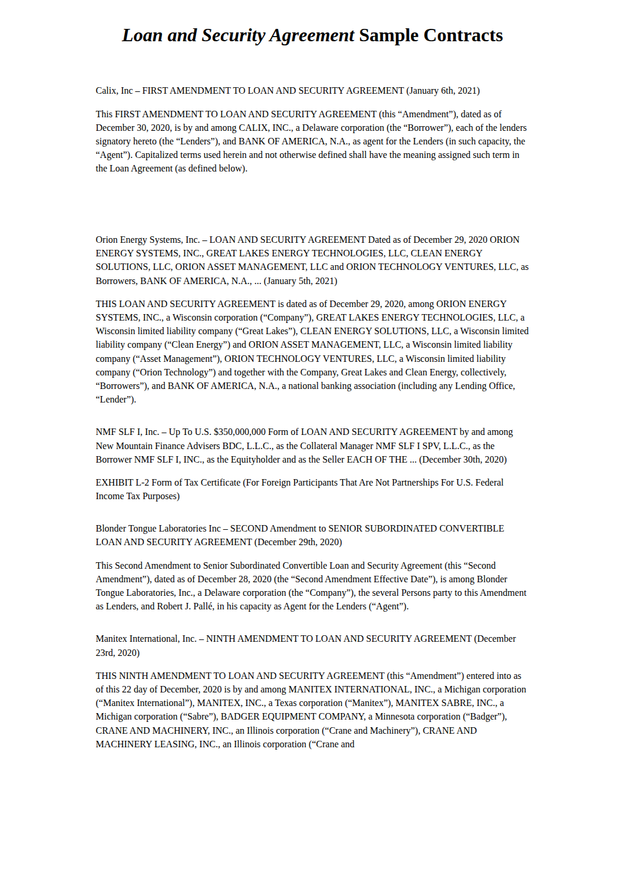Loan and Security Agreement Sample Contracts
Calix, Inc – FIRST AMENDMENT TO LOAN AND SECURITY AGREEMENT (January 6th, 2021)
This FIRST AMENDMENT TO LOAN AND SECURITY AGREEMENT (this “Amendment”), dated as of December 30, 2020, is by and among CALIX, INC., a Delaware corporation (the “Borrower”), each of the lenders signatory hereto (the “Lenders”), and BANK OF AMERICA, N.A., as agent for the Lenders (in such capacity, the “Agent”). Capitalized terms used herein and not otherwise defined shall have the meaning assigned such term in the Loan Agreement (as defined below).
Orion Energy Systems, Inc. – LOAN AND SECURITY AGREEMENT Dated as of December 29, 2020 ORION ENERGY SYSTEMS, INC., GREAT LAKES ENERGY TECHNOLOGIES, LLC, CLEAN ENERGY SOLUTIONS, LLC, ORION ASSET MANAGEMENT, LLC and ORION TECHNOLOGY VENTURES, LLC, as Borrowers, BANK OF AMERICA, N.A., ... (January 5th, 2021)
THIS LOAN AND SECURITY AGREEMENT is dated as of December 29, 2020, among ORION ENERGY SYSTEMS, INC., a Wisconsin corporation (“Company”), GREAT LAKES ENERGY TECHNOLOGIES, LLC, a Wisconsin limited liability company (“Great Lakes”), CLEAN ENERGY SOLUTIONS, LLC, a Wisconsin limited liability company (“Clean Energy”) and ORION ASSET MANAGEMENT, LLC, a Wisconsin limited liability company (“Asset Management”), ORION TECHNOLOGY VENTURES, LLC, a Wisconsin limited liability company (“Orion Technology”) and together with the Company, Great Lakes and Clean Energy, collectively, “Borrowers”), and BANK OF AMERICA, N.A., a national banking association (including any Lending Office, “Lender”).
NMF SLF I, Inc. – Up To U.S. $350,000,000 Form of LOAN AND SECURITY AGREEMENT by and among New Mountain Finance Advisers BDC, L.L.C., as the Collateral Manager NMF SLF I SPV, L.L.C., as the Borrower NMF SLF I, INC., as the Equityholder and as the Seller EACH OF THE ... (December 30th, 2020)
EXHIBIT L-2 Form of Tax Certificate (For Foreign Participants That Are Not Partnerships For U.S. Federal Income Tax Purposes)
Blonder Tongue Laboratories Inc – SECOND Amendment to SENIOR SUBORDINATED CONVERTIBLE LOAN AND SECURITY AGREEMENT (December 29th, 2020)
This Second Amendment to Senior Subordinated Convertible Loan and Security Agreement (this “Second Amendment”), dated as of December 28, 2020 (the “Second Amendment Effective Date”), is among Blonder Tongue Laboratories, Inc., a Delaware corporation (the “Company”), the several Persons party to this Amendment as Lenders, and Robert J. Pallé, in his capacity as Agent for the Lenders (“Agent”).
Manitex International, Inc. – NINTH AMENDMENT TO LOAN AND SECURITY AGREEMENT (December 23rd, 2020)
THIS NINTH AMENDMENT TO LOAN AND SECURITY AGREEMENT (this “Amendment”) entered into as of this 22 day of December, 2020 is by and among MANITEX INTERNATIONAL, INC., a Michigan corporation (“Manitex International”), MANITEX, INC., a Texas corporation (“Manitex”), MANITEX SABRE, INC., a Michigan corporation (“Sabre”), BADGER EQUIPMENT COMPANY, a Minnesota corporation (“Badger”), CRANE AND MACHINERY, INC., an Illinois corporation (“Crane and Machinery”), CRANE AND MACHINERY LEASING, INC., an Illinois corporation (“Crane and